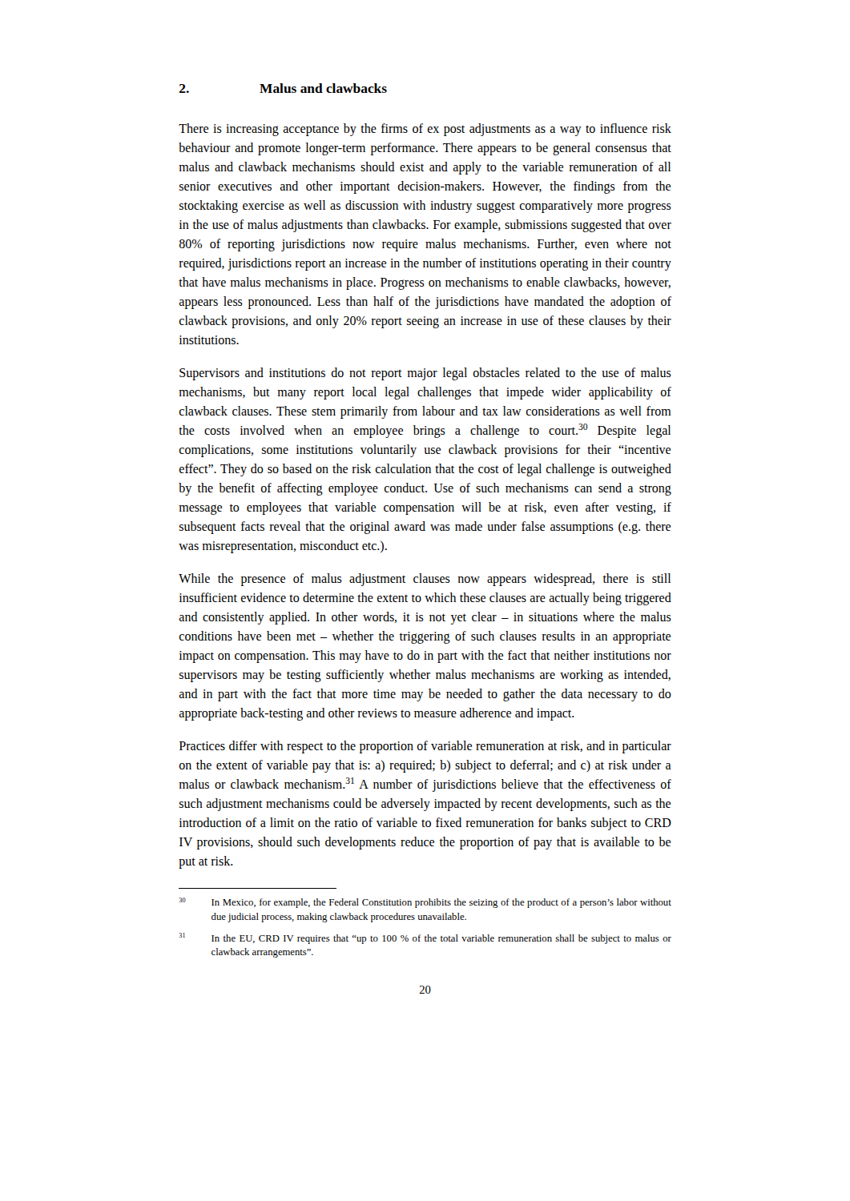2. Malus and clawbacks
There is increasing acceptance by the firms of ex post adjustments as a way to influence risk behaviour and promote longer-term performance. There appears to be general consensus that malus and clawback mechanisms should exist and apply to the variable remuneration of all senior executives and other important decision-makers. However, the findings from the stocktaking exercise as well as discussion with industry suggest comparatively more progress in the use of malus adjustments than clawbacks. For example, submissions suggested that over 80% of reporting jurisdictions now require malus mechanisms. Further, even where not required, jurisdictions report an increase in the number of institutions operating in their country that have malus mechanisms in place. Progress on mechanisms to enable clawbacks, however, appears less pronounced. Less than half of the jurisdictions have mandated the adoption of clawback provisions, and only 20% report seeing an increase in use of these clauses by their institutions.
Supervisors and institutions do not report major legal obstacles related to the use of malus mechanisms, but many report local legal challenges that impede wider applicability of clawback clauses. These stem primarily from labour and tax law considerations as well from the costs involved when an employee brings a challenge to court.30 Despite legal complications, some institutions voluntarily use clawback provisions for their “incentive effect”. They do so based on the risk calculation that the cost of legal challenge is outweighed by the benefit of affecting employee conduct. Use of such mechanisms can send a strong message to employees that variable compensation will be at risk, even after vesting, if subsequent facts reveal that the original award was made under false assumptions (e.g. there was misrepresentation, misconduct etc.).
While the presence of malus adjustment clauses now appears widespread, there is still insufficient evidence to determine the extent to which these clauses are actually being triggered and consistently applied. In other words, it is not yet clear – in situations where the malus conditions have been met – whether the triggering of such clauses results in an appropriate impact on compensation. This may have to do in part with the fact that neither institutions nor supervisors may be testing sufficiently whether malus mechanisms are working as intended, and in part with the fact that more time may be needed to gather the data necessary to do appropriate back-testing and other reviews to measure adherence and impact.
Practices differ with respect to the proportion of variable remuneration at risk, and in particular on the extent of variable pay that is: a) required; b) subject to deferral; and c) at risk under a malus or clawback mechanism.31 A number of jurisdictions believe that the effectiveness of such adjustment mechanisms could be adversely impacted by recent developments, such as the introduction of a limit on the ratio of variable to fixed remuneration for banks subject to CRD IV provisions, should such developments reduce the proportion of pay that is available to be put at risk.
30
In Mexico, for example, the Federal Constitution prohibits the seizing of the product of a person’s labor without due judicial process, making clawback procedures unavailable.
31
In the EU, CRD IV requires that “up to 100 % of the total variable remuneration shall be subject to malus or clawback arrangements”.
20